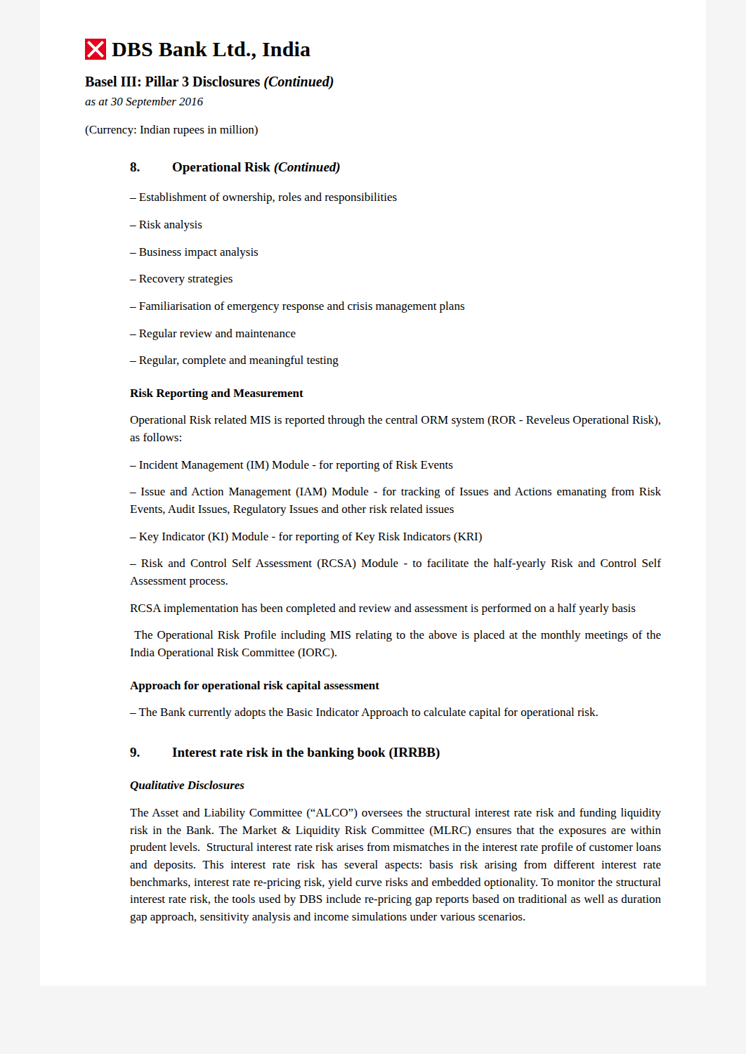DBS Bank Ltd., India
Basel III: Pillar 3 Disclosures (Continued)
as at 30 September 2016
(Currency: Indian rupees in million)
8. Operational Risk (Continued)
– Establishment of ownership, roles and responsibilities
– Risk analysis
– Business impact analysis
– Recovery strategies
– Familiarisation of emergency response and crisis management plans
– Regular review and maintenance
– Regular, complete and meaningful testing
Risk Reporting and Measurement
Operational Risk related MIS is reported through the central ORM system (ROR - Reveleus Operational Risk), as follows:
– Incident Management (IM) Module - for reporting of Risk Events
– Issue and Action Management (IAM) Module - for tracking of Issues and Actions emanating from Risk Events, Audit Issues, Regulatory Issues and other risk related issues
– Key Indicator (KI) Module - for reporting of Key Risk Indicators (KRI)
– Risk and Control Self Assessment (RCSA) Module - to facilitate the half-yearly Risk and Control Self Assessment process.
RCSA implementation has been completed and review and assessment is performed on a half yearly basis
The Operational Risk Profile including MIS relating to the above is placed at the monthly meetings of the India Operational Risk Committee (IORC).
Approach for operational risk capital assessment
– The Bank currently adopts the Basic Indicator Approach to calculate capital for operational risk.
9. Interest rate risk in the banking book (IRRBB)
Qualitative Disclosures
The Asset and Liability Committee (“ALCO”) oversees the structural interest rate risk and funding liquidity risk in the Bank. The Market & Liquidity Risk Committee (MLRC) ensures that the exposures are within prudent levels. Structural interest rate risk arises from mismatches in the interest rate profile of customer loans and deposits. This interest rate risk has several aspects: basis risk arising from different interest rate benchmarks, interest rate re-pricing risk, yield curve risks and embedded optionality. To monitor the structural interest rate risk, the tools used by DBS include re-pricing gap reports based on traditional as well as duration gap approach, sensitivity analysis and income simulations under various scenarios.